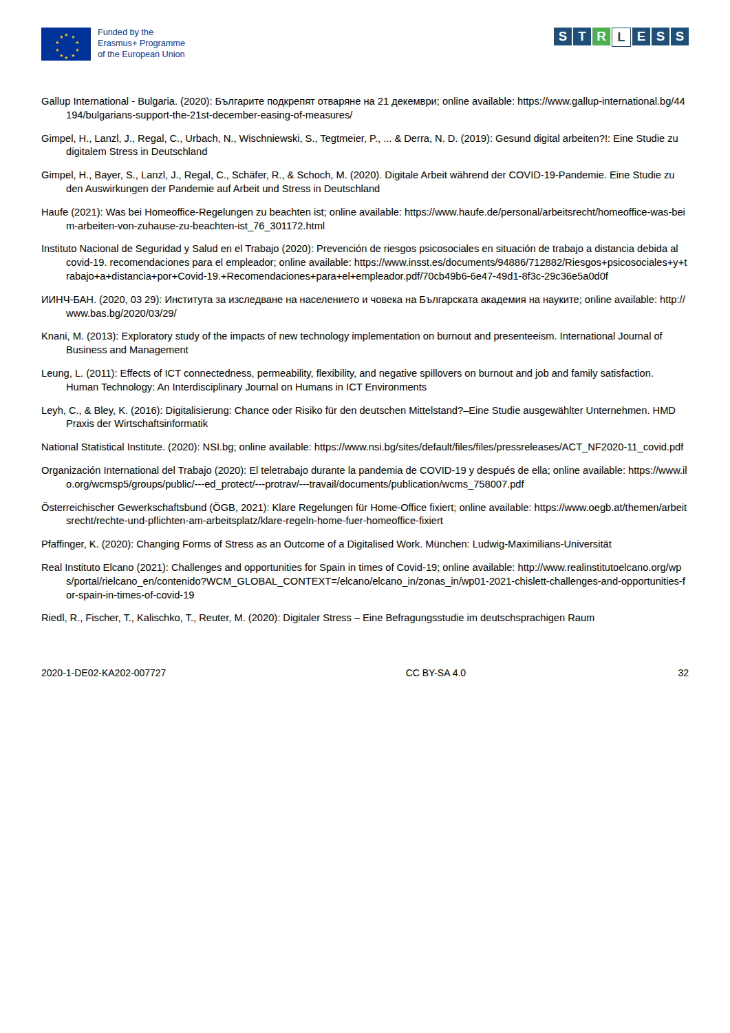★ ★ ★ ★ ★ ★ ★ ★ ★ ★
Funded by the
Erasmus+ Programme
of the European Union
STRLESS
Gallup International - Bulgaria. (2020): Българите подкрепят отваряне на 21 декември; online available: https://www.gallup-international.bg/44194/bulgarians-support-the-21st-december-easing-of-measures/
Gimpel, H., Lanzl, J., Regal, C., Urbach, N., Wischniewski, S., Tegtmeier, P., ... & Derra, N. D. (2019): Gesund digital arbeiten?!: Eine Studie zu digitalem Stress in Deutschland
Gimpel, H., Bayer, S., Lanzl, J., Regal, C., Schäfer, R., & Schoch, M. (2020). Digitale Arbeit während der COVID-19-Pandemie. Eine Studie zu den Auswirkungen der Pandemie auf Arbeit und Stress in Deutschland
Haufe (2021): Was bei Homeoffice-Regelungen zu beachten ist; online available: https://www.haufe.de/personal/arbeitsrecht/homeoffice-was-beim-arbeiten-von-zuhause-zu-beachten-ist_76_301172.html
Instituto Nacional de Seguridad y Salud en el Trabajo (2020): Prevención de riesgos psicosociales en situación de trabajo a distancia debida al covid-19. recomendaciones para el empleador; online available: https://www.insst.es/documents/94886/712882/Riesgos+psicosociales+y+trabajo+a+distancia+por+Covid-19.+Recomendaciones+para+el+empleador.pdf/70cb49b6-6e47-49d1-8f3c-29c36e5a0d0f
ИИНЧ-БАН. (2020, 03 29): Института за изследване на населението и човека на Българската академия на науките; online available: http://www.bas.bg/2020/03/29/
Knani, M. (2013): Exploratory study of the impacts of new technology implementation on burnout and presenteeism. International Journal of Business and Management
Leung, L. (2011): Effects of ICT connectedness, permeability, flexibility, and negative spillovers on burnout and job and family satisfaction. Human Technology: An Interdisciplinary Journal on Humans in ICT Environments
Leyh, C., & Bley, K. (2016): Digitalisierung: Chance oder Risiko für den deutschen Mittelstand?–Eine Studie ausgewählter Unternehmen. HMD Praxis der Wirtschaftsinformatik
National Statistical Institute. (2020): NSI.bg; online available: https://www.nsi.bg/sites/default/files/files/pressreleases/ACT_NF2020-11_covid.pdf
Organización International del Trabajo (2020): El teletrabajo durante la pandemia de COVID-19 y después de ella; online available: https://www.ilo.org/wcmsp5/groups/public/---ed_protect/---protrav/---travail/documents/publication/wcms_758007.pdf
Österreichischer Gewerkschaftsbund (ÖGB, 2021): Klare Regelungen für Home-Office fixiert; online available: https://www.oegb.at/themen/arbeitsrecht/rechte-und-pflichten-am-arbeitsplatz/klare-regeln-home-fuer-homeoffice-fixiert
Pfaffinger, K. (2020): Changing Forms of Stress as an Outcome of a Digitalised Work. München: Ludwig-Maximilians-Universität
Real Instituto Elcano (2021): Challenges and opportunities for Spain in times of Covid-19; online available: http://www.realinstitutoelcano.org/wps/portal/rielcano_en/contenido?WCM_GLOBAL_CONTEXT=/elcano/elcano_in/zonas_in/wp01-2021-chislett-challenges-and-opportunities-for-spain-in-times-of-covid-19
Riedl, R., Fischer, T., Kalischko, T., Reuter, M. (2020): Digitaler Stress – Eine Befragungsstudie im deutschsprachigen Raum
2020-1-DE02-KA202-007727
CC BY-SA 4.0
32